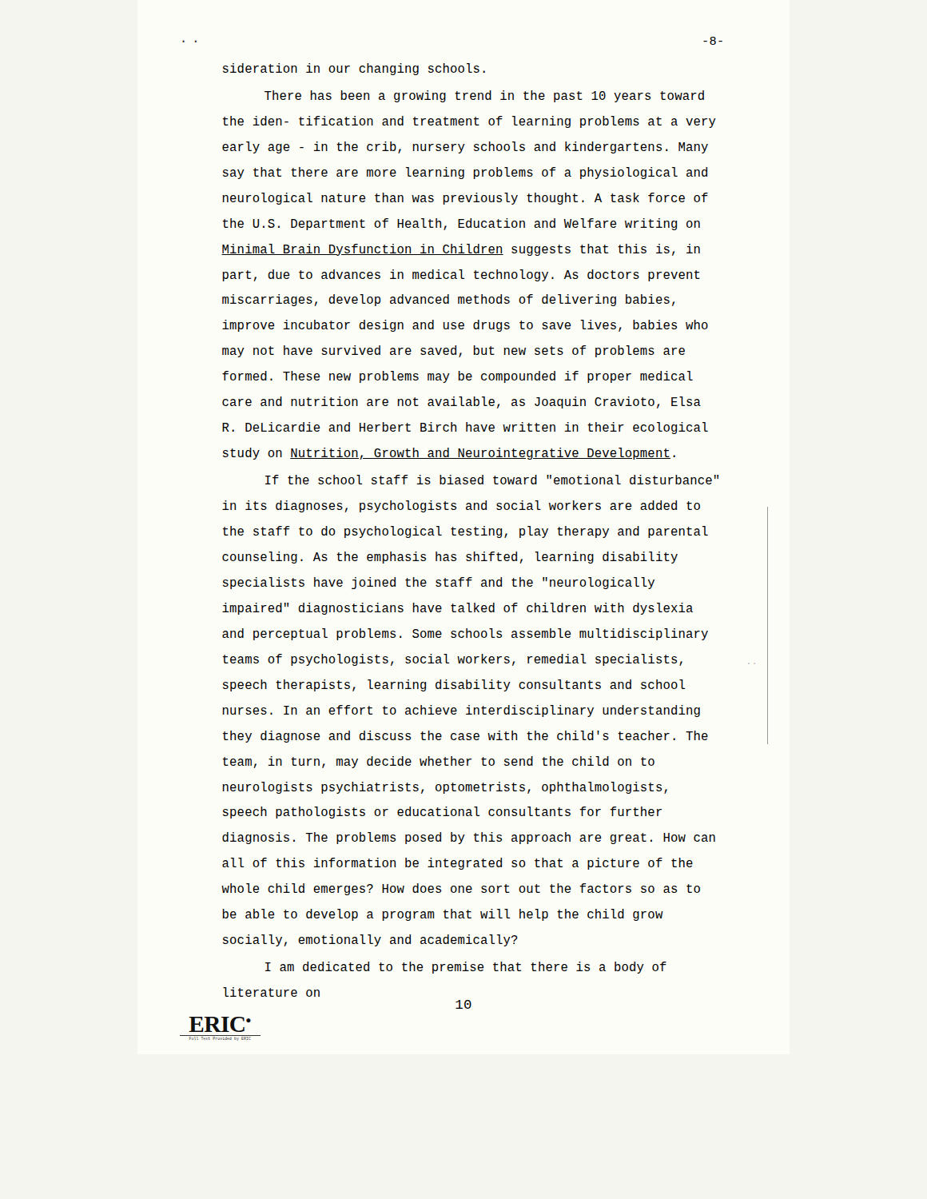..
-8-
sideration in our changing schools.
There has been a growing trend in the past 10 years toward the iden- tification and treatment of learning problems at a very early age - in the crib, nursery schools and kindergartens. Many say that there are more learning problems of a physiological and neurological nature than was previously thought. A task force of the U.S. Department of Health, Education and Welfare writing on Minimal Brain Dysfunction in Children suggests that this is, in part, due to advances in medical technology. As doctors prevent miscarriages, develop advanced methods of delivering babies, improve incubator design and use drugs to save lives, babies who may not have survived are saved, but new sets of problems are formed. These new problems may be compounded if proper medical care and nutrition are not available, as Joaquin Cravioto, Elsa R. DeLicardie and Herbert Birch have written in their ecological study on Nutrition, Growth and Neurointegrative Development.
If the school staff is biased toward "emotional disturbance" in its diagnoses, psychologists and social workers are added to the staff to do psychological testing, play therapy and parental counseling. As the emphasis has shifted, learning disability specialists have joined the staff and the "neurologically impaired" diagnosticians have talked of children with dyslexia and perceptual problems. Some schools assemble multidisciplinary teams of psychologists, social workers, remedial specialists, speech therapists, learning disability consultants and school nurses. In an effort to achieve interdisciplinary understanding they diagnose and discuss the case with the child's teacher. The team, in turn, may decide whether to send the child on to neurologists psychiatrists, optometrists, ophthalmologists, speech pathologists or educational consultants for further diagnosis. The problems posed by this approach are great. How can all of this information be integrated so that a picture of the whole child emerges? How does one sort out the factors so as to be able to develop a program that will help the child grow socially, emotionally and academically?
I am dedicated to the premise that there is a body of literature on
..
10
ERIC●
Full Text Provided by ERIC